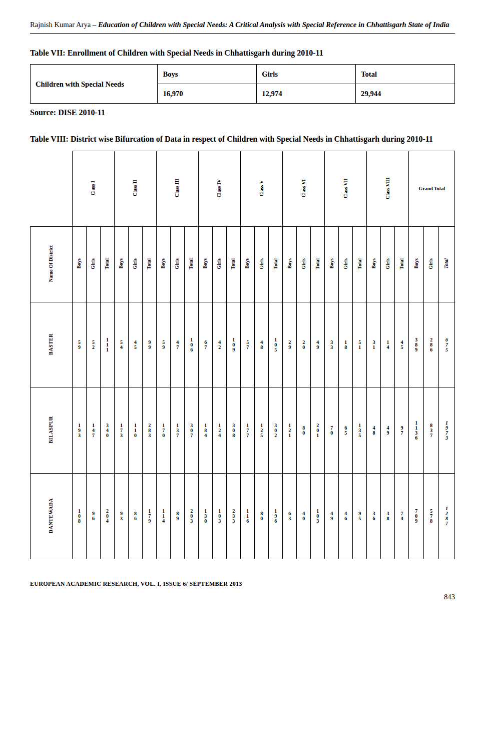Rajnish Kumar Arya – Education of Children with Special Needs: A Critical Analysis with Special Reference in Chhattisgarh State of India
Table VII: Enrollment of Children with Special Needs in Chhattisgarh during 2010-11
| Children with Special Needs | Boys | Girls | Total |
| 16,970 | 12,974 | 29,944 |
Source: DISE 2010-11
Table VIII: District wise Bifurcation of Data in respect of Children with Special Needs in Chhattisgarh during 2010-11
| | Class I | Class II | Class III | Class IV | Class V | Class VI | Class VII | Class VIII | Grand Total |
| Name Of District | Boys | Girls | Total | Boys | Girls | Total | Boys | Girls | Total | Boys | Girls | Total | Boys | Girls | Total | Boys | Girls | Total | Boys | Girls | Total | Boys | Girls | Total | Boys | Girls | Total |
| BASTER | 5 9 | 5 2 | 1 1 1 | 5 4 | 4 5 | 9 9 | 5 9 | 4 7 | 1 0 6 | 6 7 | 4 2 | 1 0 9 | 5 7 | 4 8 | 1 0 5 | 2 9 | 2 0 | 4 9 | 3 3 | 1 8 | 5 1 | 3 1 | 1 4 | 4 5 | 3 8 9 | 2 8 6 | 6 7 5 |
| BILASPUR | 1 9 3 | 1 4 7 | 3 4 0 | 1 7 3 | 1 1 0 | 2 8 3 | 1 7 0 | 1 3 7 | 3 0 7 | 1 8 4 | 1 2 4 | 3 0 8 | 1 7 7 | 1 2 5 | 3 0 2 | 1 2 1 | 8 0 | 2 0 1 | 7 0 | 6 5 | 1 3 5 | 4 8 | 4 9 | 9 7 | 1 1 3 6 | 8 3 7 | 1 9 7 3 |
| DANTEWADA | 1 0 8 | 9 6 | 2 0 4 | 9 3 | 8 6 | 1 7 9 | 1 1 4 | 8 9 | 2 0 3 | 1 3 0 | 1 0 3 | 2 3 3 | 1 1 6 | 8 0 | 1 9 6 | 6 3 | 4 0 | 1 0 3 | 4 9 | 4 6 | 9 5 | 3 6 | 3 8 | 7 4 | 7 0 9 | 5 7 8 | 1 2 8 7 |
EUROPEAN ACADEMIC RESEARCH, VOL. I, ISSUE 6/ SEPTEMBER 2013
843